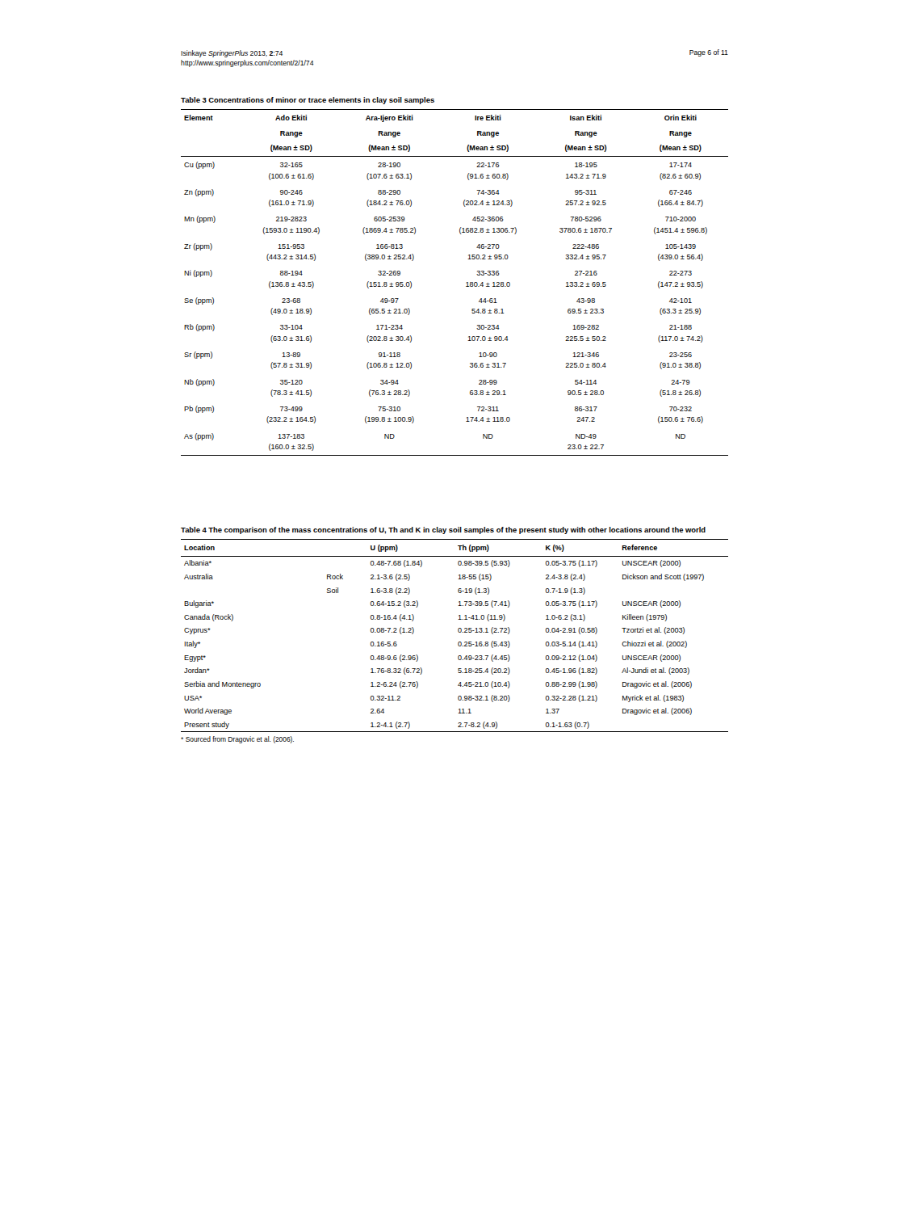Isinkaye SpringerPlus 2013, 2:74
http://www.springerplus.com/content/2/1/74
Page 6 of 11
Table 3 Concentrations of minor or trace elements in clay soil samples
| Element | Ado Ekiti | Ara-Ijero Ekiti | Ire Ekiti | Isan Ekiti | Orin Ekiti |
| --- | --- | --- | --- | --- | --- |
| | Range | Range | Range | Range | Range |
| | (Mean ± SD) | (Mean ± SD) | (Mean ± SD) | (Mean ± SD) | (Mean ± SD) |
| Cu (ppm) | 32-165 | 28-190 | 22-176 | 18-195 | 17-174 |
| | (100.6 ± 61.6) | (107.6 ± 63.1) | (91.6 ± 60.8) | 143.2 ± 71.9 | (82.6 ± 60.9) |
| Zn (ppm) | 90-246 | 88-290 | 74-364 | 95-311 | 67-246 |
| | (161.0 ± 71.9) | (184.2 ± 76.0) | (202.4 ± 124.3) | 257.2 ± 92.5 | (166.4 ± 84.7) |
| Mn (ppm) | 219-2823 | 605-2539 | 452-3606 | 780-5296 | 710-2000 |
| | (1593.0 ± 1190.4) | (1869.4 ± 785.2) | (1682.8 ± 1306.7) | 3780.6 ± 1870.7 | (1451.4 ± 596.8) |
| Zr (ppm) | 151-953 | 166-813 | 46-270 | 222-486 | 105-1439 |
| | (443.2 ± 314.5) | (389.0 ± 252.4) | 150.2 ± 95.0 | 332.4 ± 95.7 | (439.0 ± 56.4) |
| Ni (ppm) | 88-194 | 32-269 | 33-336 | 27-216 | 22-273 |
| | (136.8 ± 43.5) | (151.8 ± 95.0) | 180.4 ± 128.0 | 133.2 ± 69.5 | (147.2 ± 93.5) |
| Se (ppm) | 23-68 | 49-97 | 44-61 | 43-98 | 42-101 |
| | (49.0 ± 18.9) | (65.5 ± 21.0) | 54.8 ± 8.1 | 69.5 ± 23.3 | (63.3 ± 25.9) |
| Rb (ppm) | 33-104 | 171-234 | 30-234 | 169-282 | 21-188 |
| | (63.0 ± 31.6) | (202.8 ± 30.4) | 107.0 ± 90.4 | 225.5 ± 50.2 | (117.0 ± 74.2) |
| Sr (ppm) | 13-89 | 91-118 | 10-90 | 121-346 | 23-256 |
| | (57.8 ± 31.9) | (106.8 ± 12.0) | 36.6 ± 31.7 | 225.0 ± 80.4 | (91.0 ± 38.8) |
| Nb (ppm) | 35-120 | 34-94 | 28-99 | 54-114 | 24-79 |
| | (78.3 ± 41.5) | (76.3 ± 28.2) | 63.8 ± 29.1 | 90.5 ± 28.0 | (51.8 ± 26.8) |
| Pb (ppm) | 73-499 | 75-310 | 72-311 | 86-317 | 70-232 |
| | (232.2 ± 164.5) | (199.8 ± 100.9) | 174.4 ± 118.0 | 247.2 | (150.6 ± 76.6) |
| As (ppm) | 137-183 | ND | ND | ND-49 | ND |
| | (160.0 ± 32.5) | | | 23.0 ± 22.7 | |
Table 4 The comparison of the mass concentrations of U, Th and K in clay soil samples of the present study with other locations around the world
| Location | | U (ppm) | Th (ppm) | K (%) | Reference |
| --- | --- | --- | --- | --- | --- |
| Albania* | | 0.48-7.68 (1.84) | 0.98-39.5 (5.93) | 0.05-3.75 (1.17) | UNSCEAR (2000) |
| Australia | Rock | 2.1-3.6 (2.5) | 18-55 (15) | 2.4-3.8 (2.4) | Dickson and Scott (1997) |
| | Soil | 1.6-3.8 (2.2) | 6-19 (1.3) | 0.7-1.9 (1.3) | |
| Bulgaria* | | 0.64-15.2 (3.2) | 1.73-39.5 (7.41) | 0.05-3.75 (1.17) | UNSCEAR (2000) |
| Canada (Rock) | | 0.8-16.4 (4.1) | 1.1-41.0 (11.9) | 1.0-6.2 (3.1) | Killeen (1979) |
| Cyprus* | | 0.08-7.2 (1.2) | 0.25-13.1 (2.72) | 0.04-2.91 (0.58) | Tzortzi et al. (2003) |
| Italy* | | 0.16-5.6 | 0.25-16.8 (5.43) | 0.03-5.14 (1.41) | Chiozzi et al. (2002) |
| Egypt* | | 0.48-9.6 (2.96) | 0.49-23.7 (4.45) | 0.09-2.12 (1.04) | UNSCEAR (2000) |
| Jordan* | | 1.76-8.32 (6.72) | 5.18-25.4 (20.2) | 0.45-1.96 (1.82) | Al-Jundi et al. (2003) |
| Serbia and Montenegro | | 1.2-6.24 (2.76) | 4.45-21.0 (10.4) | 0.88-2.99 (1.98) | Dragovic et al. (2006) |
| USA* | | 0.32-11.2 | 0.98-32.1 (8.20) | 0.32-2.28 (1.21) | Myrick et al. (1983) |
| World Average | | 2.64 | 11.1 | 1.37 | Dragovic et al. (2006) |
| Present study | | 1.2-4.1 (2.7) | 2.7-8.2 (4.9) | 0.1-1.63 (0.7) | |
* Sourced from Dragovic et al. (2006).